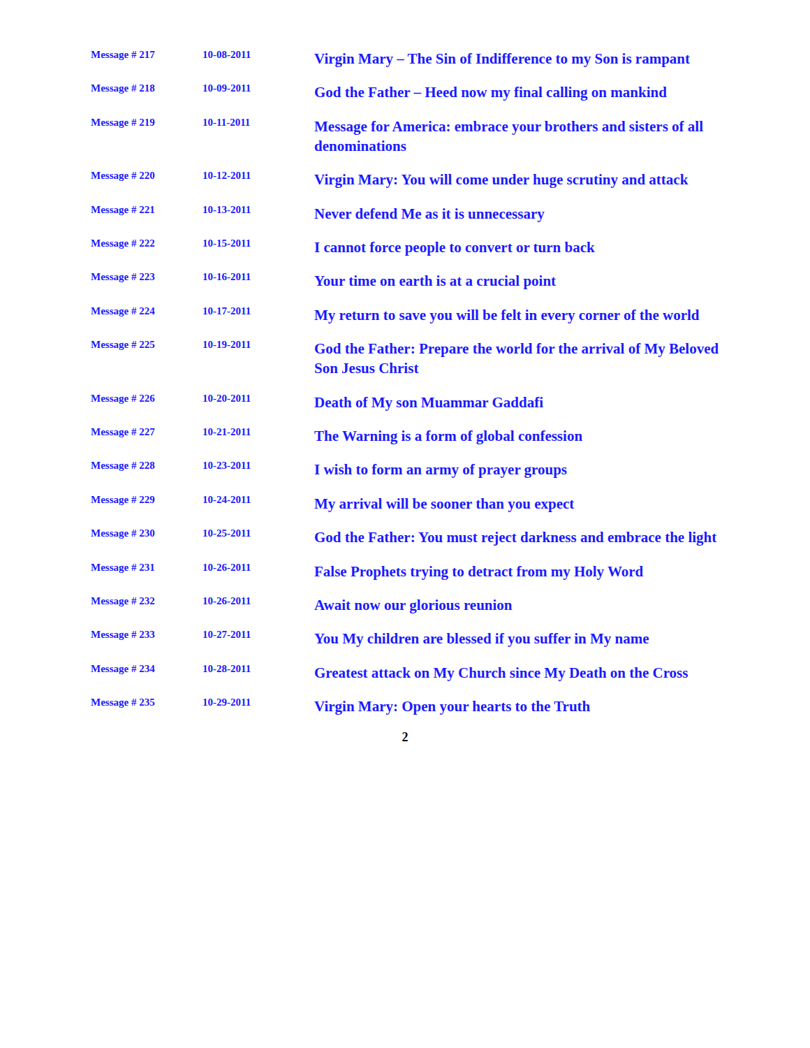| Message # 217 | 10-08-2011 | Virgin Mary – The Sin of Indifference to my Son is rampant |
| Message # 218 | 10-09-2011 | God the Father – Heed now my final calling on mankind |
| Message # 219 | 10-11-2011 | Message for America: embrace your brothers and sisters of all denominations |
| Message # 220 | 10-12-2011 | Virgin Mary: You will come under huge scrutiny and attack |
| Message # 221 | 10-13-2011 | Never defend Me as it is unnecessary |
| Message # 222 | 10-15-2011 | I cannot force people to convert or turn back |
| Message # 223 | 10-16-2011 | Your time on earth is at a crucial point |
| Message # 224 | 10-17-2011 | My return to save you will be felt in every corner of the world |
| Message # 225 | 10-19-2011 | God the Father: Prepare the world for the arrival of My Beloved Son Jesus Christ |
| Message # 226 | 10-20-2011 | Death of My son Muammar Gaddafi |
| Message # 227 | 10-21-2011 | The Warning is a form of global confession |
| Message # 228 | 10-23-2011 | I wish to form an army of prayer groups |
| Message # 229 | 10-24-2011 | My arrival will be sooner than you expect |
| Message # 230 | 10-25-2011 | God the Father: You must reject darkness and embrace the light |
| Message # 231 | 10-26-2011 | False Prophets trying to detract from my Holy Word |
| Message # 232 | 10-26-2011 | Await now our glorious reunion |
| Message # 233 | 10-27-2011 | You My children are blessed if you suffer in My name |
| Message # 234 | 10-28-2011 | Greatest attack on My Church since My Death on the Cross |
| Message # 235 | 10-29-2011 | Virgin Mary: Open your hearts to the Truth |
2